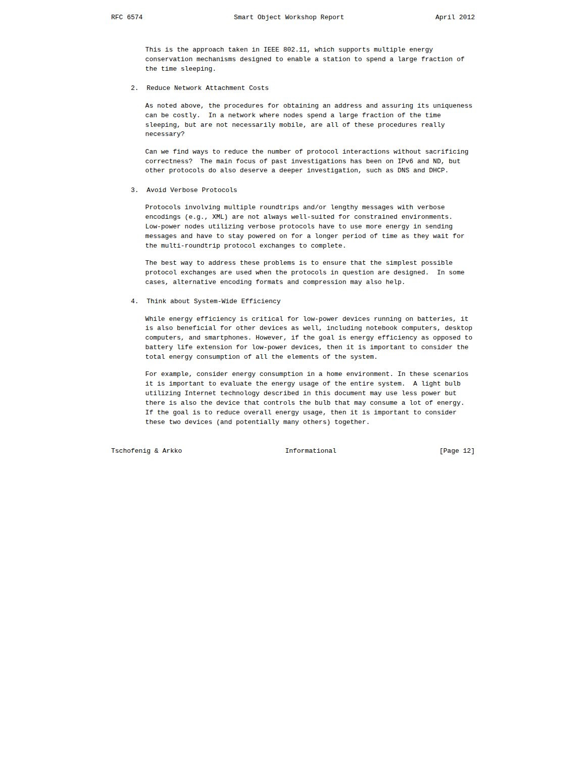RFC 6574 Smart Object Workshop Report April 2012
This is the approach taken in IEEE 802.11, which supports multiple energy conservation mechanisms designed to enable a station to spend a large fraction of the time sleeping.
2. Reduce Network Attachment Costs
As noted above, the procedures for obtaining an address and assuring its uniqueness can be costly. In a network where nodes spend a large fraction of the time sleeping, but are not necessarily mobile, are all of these procedures really necessary?
Can we find ways to reduce the number of protocol interactions without sacrificing correctness? The main focus of past investigations has been on IPv6 and ND, but other protocols do also deserve a deeper investigation, such as DNS and DHCP.
3. Avoid Verbose Protocols
Protocols involving multiple roundtrips and/or lengthy messages with verbose encodings (e.g., XML) are not always well-suited for constrained environments. Low-power nodes utilizing verbose protocols have to use more energy in sending messages and have to stay powered on for a longer period of time as they wait for the multi-roundtrip protocol exchanges to complete.
The best way to address these problems is to ensure that the simplest possible protocol exchanges are used when the protocols in question are designed. In some cases, alternative encoding formats and compression may also help.
4. Think about System-Wide Efficiency
While energy efficiency is critical for low-power devices running on batteries, it is also beneficial for other devices as well, including notebook computers, desktop computers, and smartphones. However, if the goal is energy efficiency as opposed to battery life extension for low-power devices, then it is important to consider the total energy consumption of all the elements of the system.
For example, consider energy consumption in a home environment. In these scenarios it is important to evaluate the energy usage of the entire system. A light bulb utilizing Internet technology described in this document may use less power but there is also the device that controls the bulb that may consume a lot of energy. If the goal is to reduce overall energy usage, then it is important to consider these two devices (and potentially many others) together.
Tschofenig & Arkko Informational [Page 12]